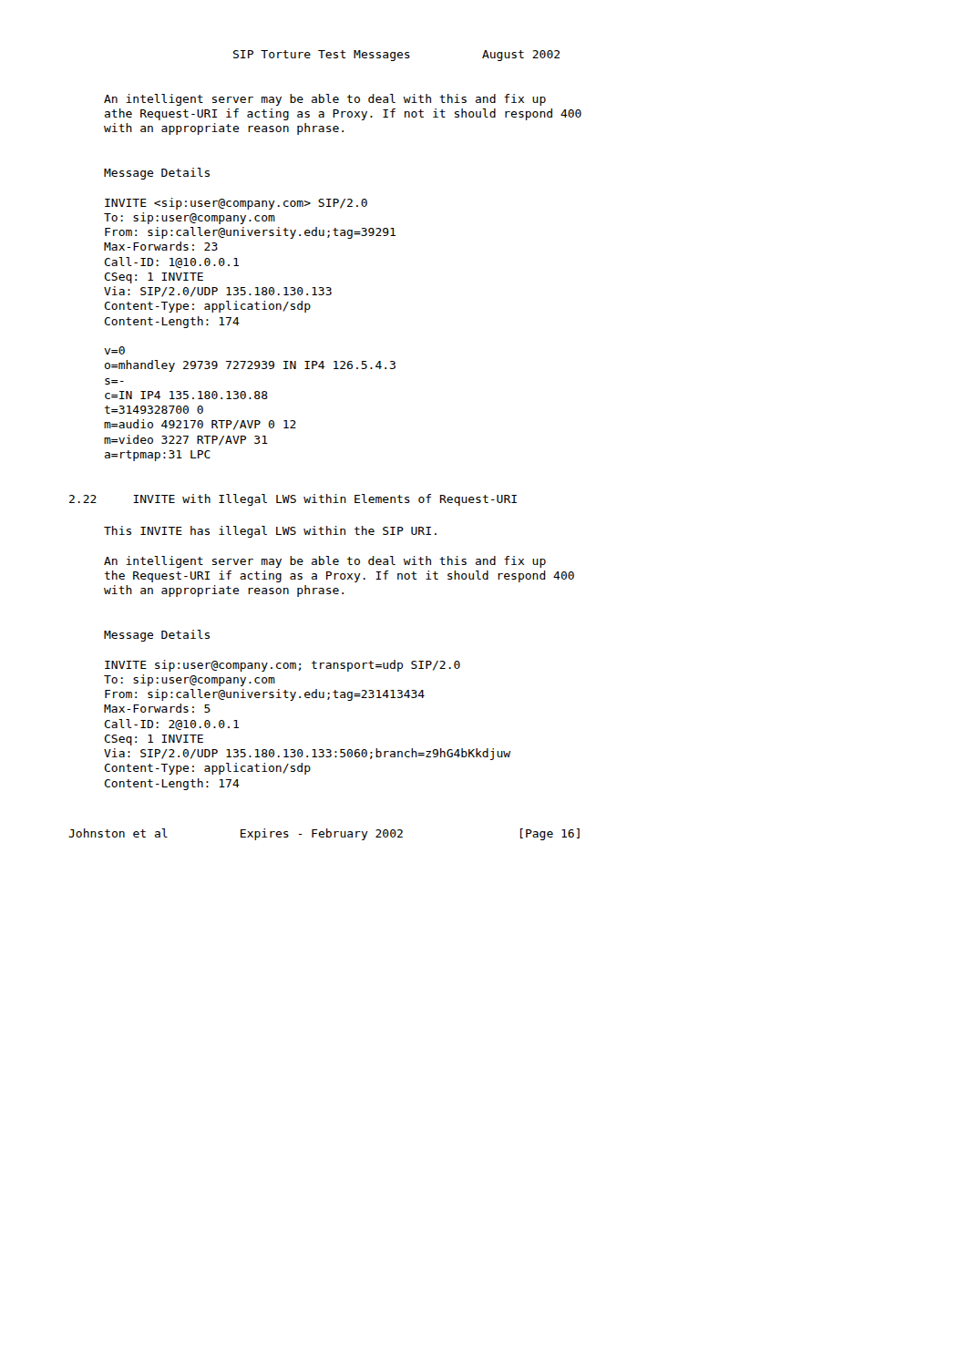SIP Torture Test Messages          August 2002
An intelligent server may be able to deal with this and fix up
athe Request-URI if acting as a Proxy. If not it should respond 400
with an appropriate reason phrase.


Message Details

INVITE <sip:user@company.com> SIP/2.0
To: sip:user@company.com
From: sip:caller@university.edu;tag=39291
Max-Forwards: 23
Call-ID: 1@10.0.0.1
CSeq: 1 INVITE
Via: SIP/2.0/UDP 135.180.130.133
Content-Type: application/sdp
Content-Length: 174

v=0
o=mhandley 29739 7272939 IN IP4 126.5.4.3
s=-
c=IN IP4 135.180.130.88
t=3149328700 0
m=audio 492170 RTP/AVP 0 12
m=video 3227 RTP/AVP 31
a=rtpmap:31 LPC
2.22 INVITE with Illegal LWS within Elements of Request-URI
This INVITE has illegal LWS within the SIP URI.

An intelligent server may be able to deal with this and fix up
the Request-URI if acting as a Proxy. If not it should respond 400
with an appropriate reason phrase.


Message Details

INVITE sip:user@company.com; transport=udp SIP/2.0
To: sip:user@company.com
From: sip:caller@university.edu;tag=231413434
Max-Forwards: 5
Call-ID: 2@10.0.0.1
CSeq: 1 INVITE
Via: SIP/2.0/UDP 135.180.130.133:5060;branch=z9hG4bKkdjuw
Content-Type: application/sdp
Content-Length: 174
Johnston et al          Expires - February 2002                [Page 16]